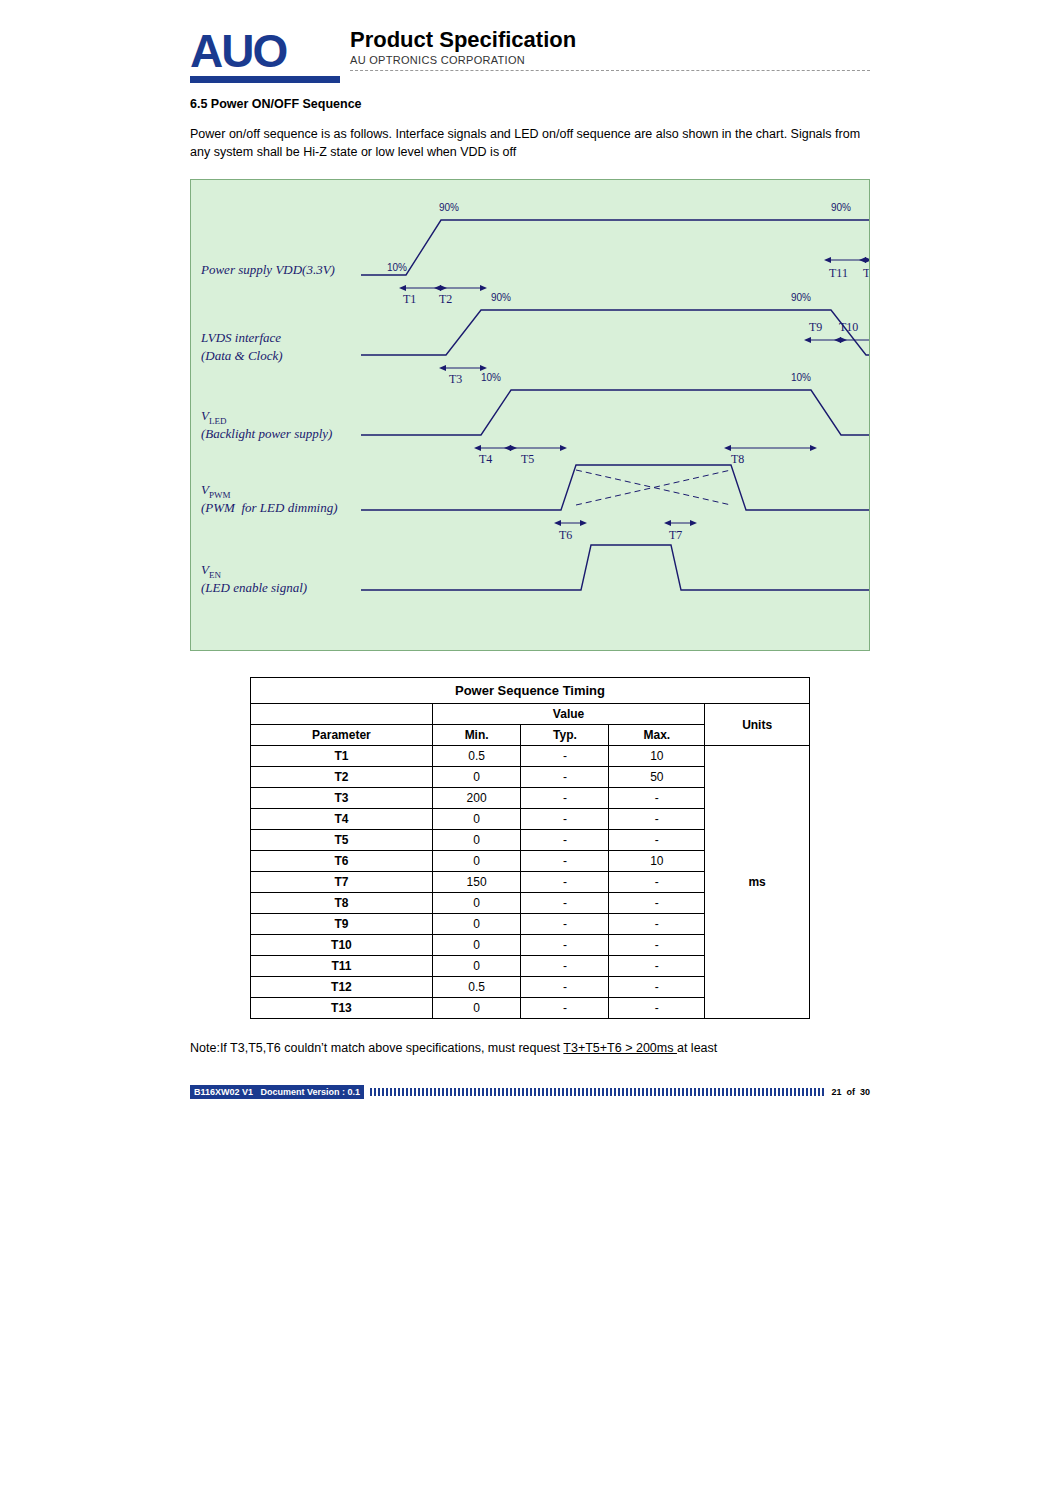AUO
Product Specification
AU OPTRONICS CORPORATION
6.5 Power ON/OFF Sequence
Power on/off sequence is as follows. Interface signals and LED on/off sequence are also shown in the chart. Signals from any system shall be Hi-Z state or low level when VDD is off
90%
10%
90%
10%
10%
90%
90%
10%
10%
T1
T2
T3
T4
T5
T6
T7
T8
T9
T10
T11
T12
T13
Power supply VDD(3.3V)
LVDS interface
(Data & Clock)
VLED
(Backlight power supply)
VPWM
(PWM for LED dimming)
VEN
(LED enable signal)
| Power Sequence Timing |
| --- |
| | Value | Units |
| Parameter | Min. | Typ. | Max. |
| T1 | 0.5 | - | 10 | ms |
| T2 | 0 | - | 50 |
| T3 | 200 | - | - |
| T4 | 0 | - | - |
| T5 | 0 | - | - |
| T6 | 0 | - | 10 |
| T7 | 150 | - | - |
| T8 | 0 | - | - |
| T9 | 0 | - | - |
| T10 | 0 | - | - |
| T11 | 0 | - | - |
| T12 | 0.5 | - | - |
| T13 | 0 | - | - |
Note:If T3,T5,T6 couldn’t match above specifications, must request T3+T5+T6 > 200ms at least
B116XW02 V1 Document Version : 0.1 21 of 30